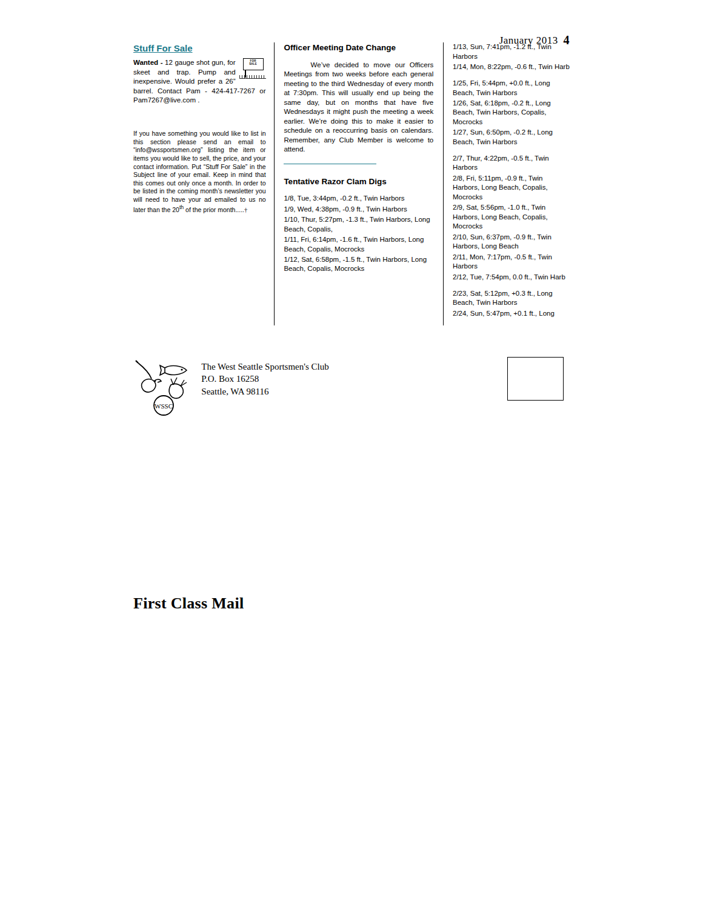January 2013 4
Stuff For Sale
FOR
SALE
Wanted - 12 gauge shot gun, for skeet and trap. Pump and inexpensive. Would prefer a 26” barrel. Contact Pam - 424-417-7267 or Pam7267@live.com .
If you have something you would like to list in this section please send an email to “info@wssportsmen.org” listing the item or items you would like to sell, the price, and your contact information. Put “Stuff For Sale” in the Subject line of your email. Keep in mind that this comes out only once a month. In order to be listed in the coming month’s newsletter you will need to have your ad emailed to us no later than the 20th of the prior month.....†
Officer Meeting Date Change
We’ve decided to move our Officers Meetings from two weeks before each general meeting to the third Wednesday of every month at 7:30pm. This will usually end up being the same day, but on months that have five Wednesdays it might push the meeting a week earlier. We’re doing this to make it easier to schedule on a reoccurring basis on calendars. Remember, any Club Member is welcome to attend.
Tentative Razor Clam Digs
1/8, Tue, 3:44pm, -0.2 ft., Twin Harbors
1/9, Wed, 4:38pm, -0.9 ft., Twin Harbors
1/10, Thur, 5:27pm, -1.3 ft., Twin Harbors, Long Beach, Copalis,
1/11, Fri, 6:14pm, -1.6 ft., Twin Harbors, Long Beach, Copalis, Mocrocks
1/12, Sat, 6:58pm, -1.5 ft., Twin Harbors, Long Beach, Copalis, Mocrocks
1/13, Sun, 7:41pm, -1.2 ft., Twin Harbors
1/14, Mon, 8:22pm, -0.6 ft., Twin Harb
1/25, Fri, 5:44pm, +0.0 ft., Long Beach, Twin Harbors
1/26, Sat, 6:18pm, -0.2 ft., Long Beach, Twin Harbors, Copalis, Mocrocks
1/27, Sun, 6:50pm, -0.2 ft., Long Beach, Twin Harbors
2/7, Thur, 4:22pm, -0.5 ft., Twin Harbors
2/8, Fri, 5:11pm, -0.9 ft., Twin Harbors, Long Beach, Copalis, Mocrocks
2/9, Sat, 5:56pm, -1.0 ft., Twin Harbors, Long Beach, Copalis, Mocrocks
2/10, Sun, 6:37pm, -0.9 ft., Twin Harbors, Long Beach
2/11, Mon, 7:17pm, -0.5 ft., Twin Harbors
2/12, Tue, 7:54pm, 0.0 ft., Twin Harb
2/23, Sat, 5:12pm, +0.3 ft., Long Beach, Twin Harbors
2/24, Sun, 5:47pm, +0.1 ft., Long
WSSC
The West Seattle Sportsmen's Club
P.O. Box 16258
Seattle, WA 98116
First Class Mail